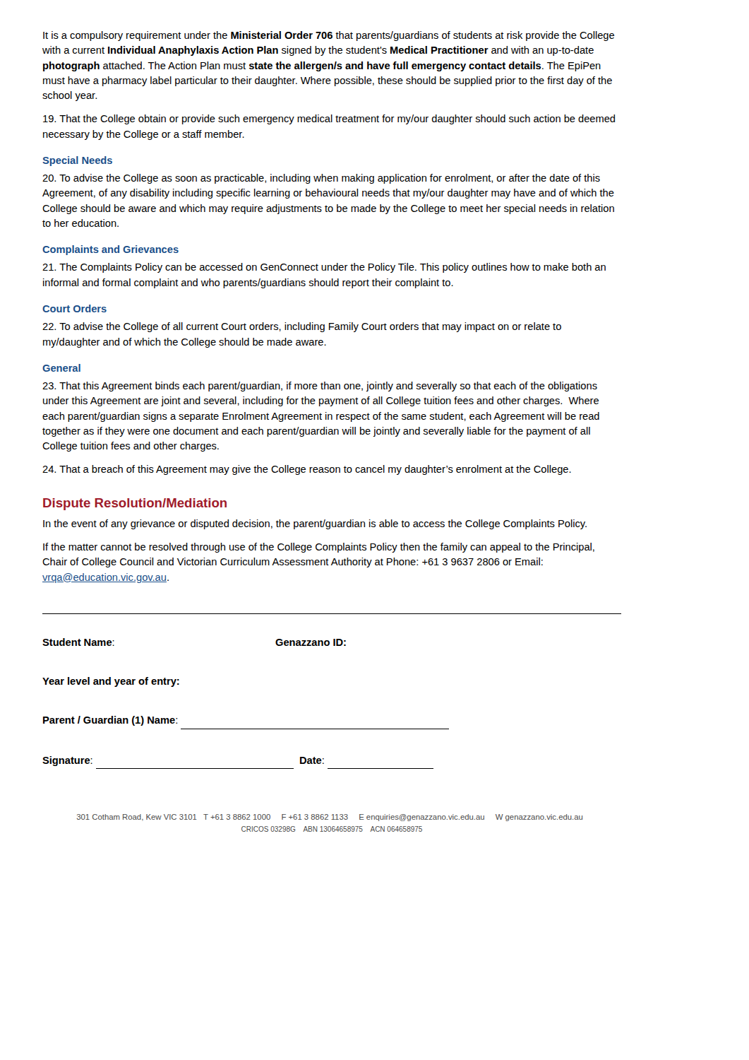It is a compulsory requirement under the Ministerial Order 706 that parents/guardians of students at risk provide the College with a current Individual Anaphylaxis Action Plan signed by the student's Medical Practitioner and with an up-to-date photograph attached. The Action Plan must state the allergen/s and have full emergency contact details. The EpiPen must have a pharmacy label particular to their daughter. Where possible, these should be supplied prior to the first day of the school year.
19. That the College obtain or provide such emergency medical treatment for my/our daughter should such action be deemed necessary by the College or a staff member.
Special Needs
20. To advise the College as soon as practicable, including when making application for enrolment, or after the date of this Agreement, of any disability including specific learning or behavioural needs that my/our daughter may have and of which the College should be aware and which may require adjustments to be made by the College to meet her special needs in relation to her education.
Complaints and Grievances
21. The Complaints Policy can be accessed on GenConnect under the Policy Tile. This policy outlines how to make both an informal and formal complaint and who parents/guardians should report their complaint to.
Court Orders
22. To advise the College of all current Court orders, including Family Court orders that may impact on or relate to my/daughter and of which the College should be made aware.
General
23. That this Agreement binds each parent/guardian, if more than one, jointly and severally so that each of the obligations under this Agreement are joint and several, including for the payment of all College tuition fees and other charges. Where each parent/guardian signs a separate Enrolment Agreement in respect of the same student, each Agreement will be read together as if they were one document and each parent/guardian will be jointly and severally liable for the payment of all College tuition fees and other charges.
24. That a breach of this Agreement may give the College reason to cancel my daughter’s enrolment at the College.
Dispute Resolution/Mediation
In the event of any grievance or disputed decision, the parent/guardian is able to access the College Complaints Policy.
If the matter cannot be resolved through use of the College Complaints Policy then the family can appeal to the Principal, Chair of College Council and Victorian Curriculum Assessment Authority at Phone: +61 3 9637 2806 or Email: vrqa@education.vic.gov.au.
Student Name: Genazzano ID:
Year level and year of entry:
Parent / Guardian (1) Name:
Signature: Date:
301 Cotham Road, Kew VIC 3101 T +61 3 8862 1000 F +61 3 8862 1133 E enquiries@genazzano.vic.edu.au W genazzano.vic.edu.au
CRICOS 03298G ABN 13064658975 ACN 064658975